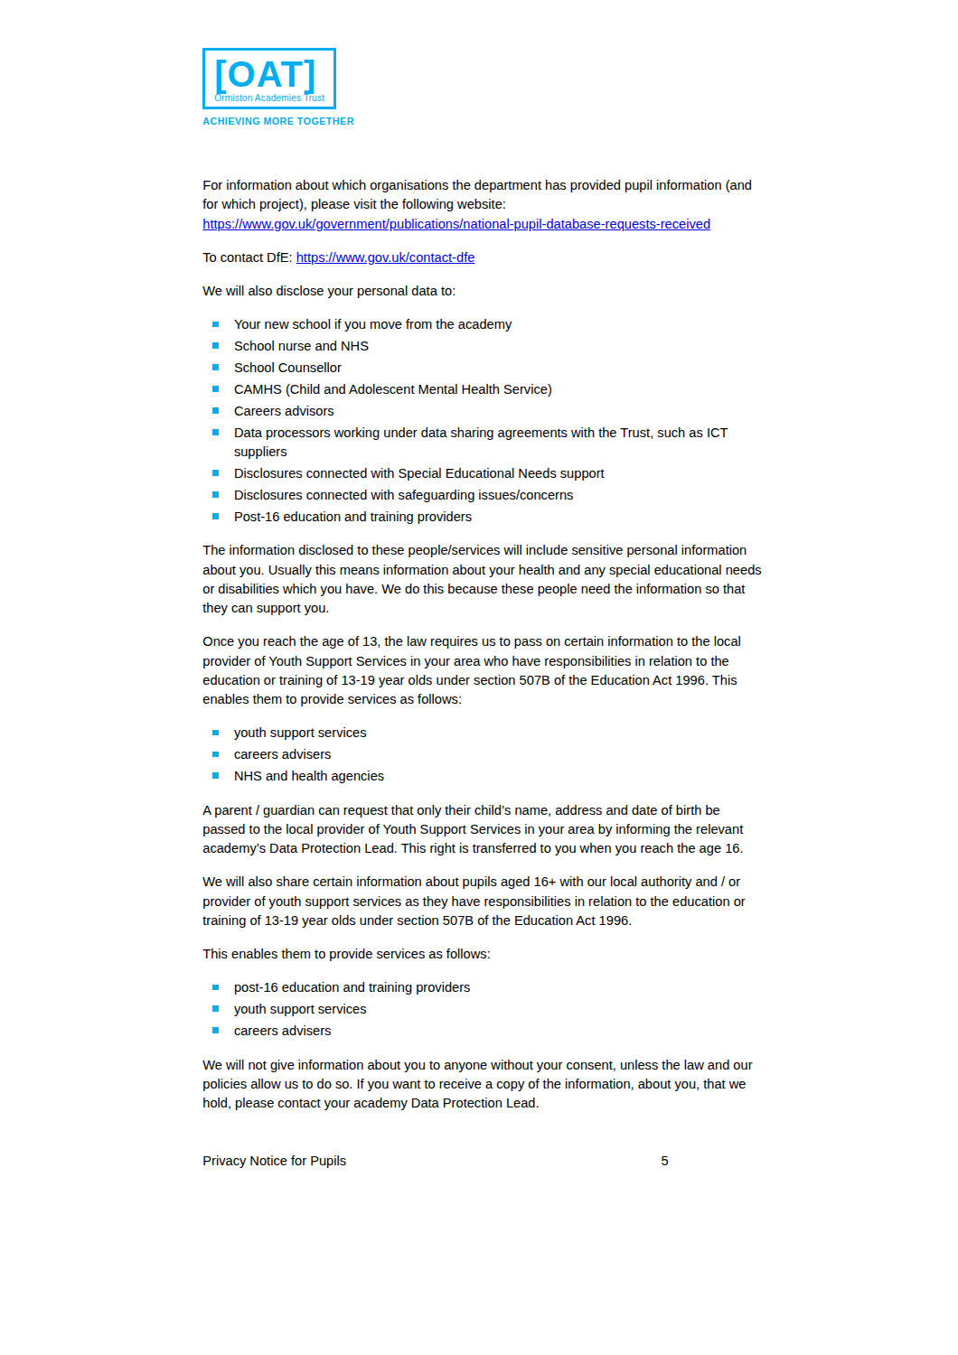[OAT] Ormiston Academies Trust
ACHIEVING MORE TOGETHER
For information about which organisations the department has provided pupil information (and for which project), please visit the following website:
https://www.gov.uk/government/publications/national-pupil-database-requests-received
To contact DfE: https://www.gov.uk/contact-dfe
We will also disclose your personal data to:
Your new school if you move from the academy
School nurse and NHS
School Counsellor
CAMHS (Child and Adolescent Mental Health Service)
Careers advisors
Data processors working under data sharing agreements with the Trust, such as ICT suppliers
Disclosures connected with Special Educational Needs support
Disclosures connected with safeguarding issues/concerns
Post-16 education and training providers
The information disclosed to these people/services will include sensitive personal information about you. Usually this means information about your health and any special educational needs or disabilities which you have. We do this because these people need the information so that they can support you.
Once you reach the age of 13, the law requires us to pass on certain information to the local provider of Youth Support Services in your area who have responsibilities in relation to the education or training of 13-19 year olds under section 507B of the Education Act 1996. This enables them to provide services as follows:
youth support services
careers advisers
NHS and health agencies
A parent / guardian can request that only their child’s name, address and date of birth be passed to the local provider of Youth Support Services in your area by informing the relevant academy’s Data Protection Lead. This right is transferred to you when you reach the age 16.
We will also share certain information about pupils aged 16+ with our local authority and / or provider of youth support services as they have responsibilities in relation to the education or training of 13-19 year olds under section 507B of the Education Act 1996.
This enables them to provide services as follows:
post-16 education and training providers
youth support services
careers advisers
We will not give information about you to anyone without your consent, unless the law and our policies allow us to do so. If you want to receive a copy of the information, about you, that we hold, please contact your academy Data Protection Lead.
Privacy Notice for Pupils
5